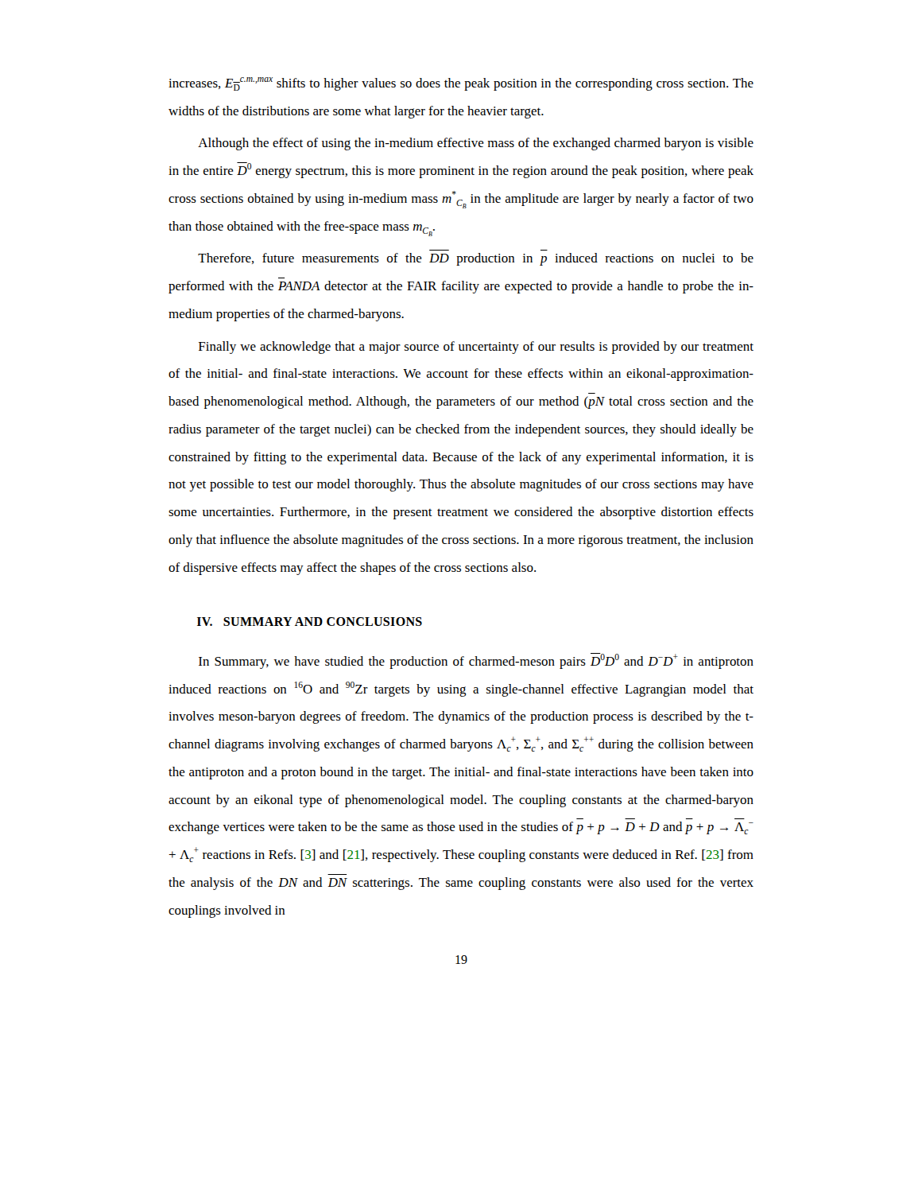increases, EDc.m.,max shifts to higher values so does the peak position in the corresponding cross section. The widths of the distributions are some what larger for the heavier target.
Although the effect of using the in-medium effective mass of the exchanged charmed baryon is visible in the entire D0 energy spectrum, this is more prominent in the region around the peak position, where peak cross sections obtained by using in-medium mass m*CB in the amplitude are larger by nearly a factor of two than those obtained with the free-space mass mCB.
Therefore, future measurements of the DD production in p induced reactions on nuclei to be performed with the PANDA detector at the FAIR facility are expected to provide a handle to probe the in-medium properties of the charmed-baryons.
Finally we acknowledge that a major source of uncertainty of our results is provided by our treatment of the initial- and final-state interactions. We account for these effects within an eikonal-approximation-based phenomenological method. Although, the parameters of our method (pN total cross section and the radius parameter of the target nuclei) can be checked from the independent sources, they should ideally be constrained by fitting to the experimental data. Because of the lack of any experimental information, it is not yet possible to test our model thoroughly. Thus the absolute magnitudes of our cross sections may have some uncertainties. Furthermore, in the present treatment we considered the absorptive distortion effects only that influence the absolute magnitudes of the cross sections. In a more rigorous treatment, the inclusion of dispersive effects may affect the shapes of the cross sections also.
IV. SUMMARY AND CONCLUSIONS
In Summary, we have studied the production of charmed-meson pairs D0D0 and D−D+ in antiproton induced reactions on 16O and 90Zr targets by using a single-channel effective Lagrangian model that involves meson-baryon degrees of freedom. The dynamics of the production process is described by the t-channel diagrams involving exchanges of charmed baryons Λc+, Σc+, and Σc++ during the collision between the antiproton and a proton bound in the target. The initial- and final-state interactions have been taken into account by an eikonal type of phenomenological model. The coupling constants at the charmed-baryon exchange vertices were taken to be the same as those used in the studies of p + p → D + D and p + p → Λc− + Λc+ reactions in Refs. [3] and [21], respectively. These coupling constants were deduced in Ref. [23] from the analysis of the DN and DN scatterings. The same coupling constants were also used for the vertex couplings involved in
19